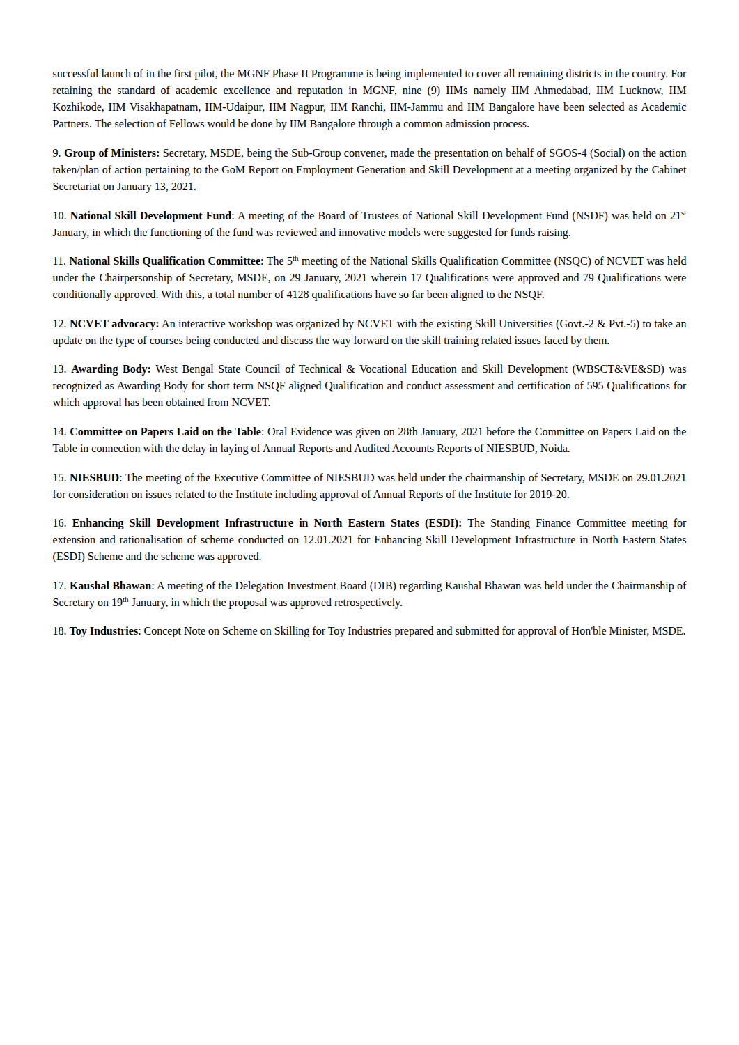successful launch of in the first pilot, the MGNF Phase II Programme is being implemented to cover all remaining districts in the country. For retaining the standard of academic excellence and reputation in MGNF, nine (9) IIMs namely IIM Ahmedabad, IIM Lucknow, IIM Kozhikode, IIM Visakhapatnam, IIM-Udaipur, IIM Nagpur, IIM Ranchi, IIM-Jammu and IIM Bangalore have been selected as Academic Partners. The selection of Fellows would be done by IIM Bangalore through a common admission process.
9. Group of Ministers: Secretary, MSDE, being the Sub-Group convener, made the presentation on behalf of SGOS-4 (Social) on the action taken/plan of action pertaining to the GoM Report on Employment Generation and Skill Development at a meeting organized by the Cabinet Secretariat on January 13, 2021.
10. National Skill Development Fund: A meeting of the Board of Trustees of National Skill Development Fund (NSDF) was held on 21st January, in which the functioning of the fund was reviewed and innovative models were suggested for funds raising.
11. National Skills Qualification Committee: The 5th meeting of the National Skills Qualification Committee (NSQC) of NCVET was held under the Chairpersonship of Secretary, MSDE, on 29 January, 2021 wherein 17 Qualifications were approved and 79 Qualifications were conditionally approved. With this, a total number of 4128 qualifications have so far been aligned to the NSQF.
12. NCVET advocacy: An interactive workshop was organized by NCVET with the existing Skill Universities (Govt.-2 & Pvt.-5) to take an update on the type of courses being conducted and discuss the way forward on the skill training related issues faced by them.
13. Awarding Body: West Bengal State Council of Technical & Vocational Education and Skill Development (WBSCT&VE&SD) was recognized as Awarding Body for short term NSQF aligned Qualification and conduct assessment and certification of 595 Qualifications for which approval has been obtained from NCVET.
14. Committee on Papers Laid on the Table: Oral Evidence was given on 28th January, 2021 before the Committee on Papers Laid on the Table in connection with the delay in laying of Annual Reports and Audited Accounts Reports of NIESBUD, Noida.
15. NIESBUD: The meeting of the Executive Committee of NIESBUD was held under the chairmanship of Secretary, MSDE on 29.01.2021 for consideration on issues related to the Institute including approval of Annual Reports of the Institute for 2019-20.
16. Enhancing Skill Development Infrastructure in North Eastern States (ESDI): The Standing Finance Committee meeting for extension and rationalisation of scheme conducted on 12.01.2021 for Enhancing Skill Development Infrastructure in North Eastern States (ESDI) Scheme and the scheme was approved.
17. Kaushal Bhawan: A meeting of the Delegation Investment Board (DIB) regarding Kaushal Bhawan was held under the Chairmanship of Secretary on 19th January, in which the proposal was approved retrospectively.
18. Toy Industries: Concept Note on Scheme on Skilling for Toy Industries prepared and submitted for approval of Hon'ble Minister, MSDE.